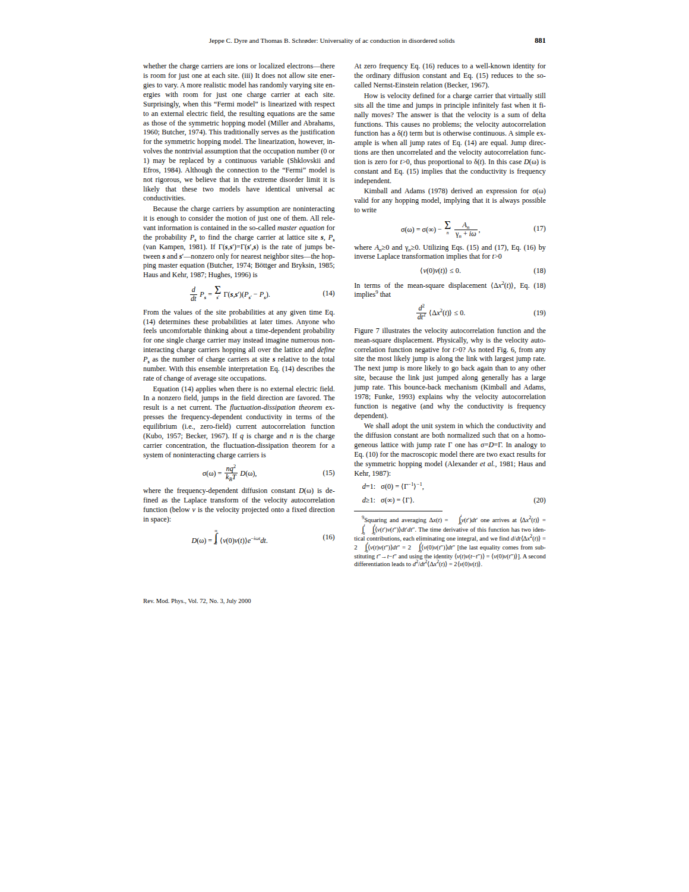Jeppe C. Dyre and Thomas B. Schrøder: Universality of ac conduction in disordered solids
881
whether the charge carriers are ions or localized electrons—there is room for just one at each site. (iii) It does not allow site energies to vary. A more realistic model has randomly varying site energies with room for just one charge carrier at each site. Surprisingly, when this “Fermi model” is linearized with respect to an external electric field, the resulting equations are the same as those of the symmetric hopping model (Miller and Abrahams, 1960; Butcher, 1974). This traditionally serves as the justification for the symmetric hopping model. The linearization, however, involves the nontrivial assumption that the occupation number (0 or 1) may be replaced by a continuous variable (Shklovskii and Efros, 1984). Although the connection to the “Fermi” model is not rigorous, we believe that in the extreme disorder limit it is likely that these two models have identical universal ac conductivities.
Because the charge carriers by assumption are noninteracting it is enough to consider the motion of just one of them. All relevant information is contained in the so-called master equation for the probability Ps to find the charge carrier at lattice site s, Ps (van Kampen, 1981). If Γ(s,s′)=Γ(s′,s) is the rate of jumps between s and s′—nonzero only for nearest neighbor sites—the hopping master equation (Butcher, 1974; Böttger and Bryksin, 1985; Haus and Kehr, 1987; Hughes, 1996) is
ddt Ps = Σs′ Γ(s,s′)(Ps′ − Ps). (14)
From the values of the site probabilities at any given time Eq. (14) determines these probabilities at later times. Anyone who feels uncomfortable thinking about a time-dependent probability for one single charge carrier may instead imagine numerous noninteracting charge carriers hopping all over the lattice and define Ps as the number of charge carriers at site s relative to the total number. With this ensemble interpretation Eq. (14) describes the rate of change of average site occupations.
Equation (14) applies when there is no external electric field. In a nonzero field, jumps in the field direction are favored. The result is a net current. The fluctuation-dissipation theorem expresses the frequency-dependent conductivity in terms of the equilibrium (i.e., zero-field) current autocorrelation function (Kubo, 1957; Becker, 1967). If q is charge and n is the charge carrier concentration, the fluctuation-dissipation theorem for a system of noninteracting charge carriers is
σ(ω) = nq2 kBT D(ω), (15)
where the frequency-dependent diffusion constant D(ω) is defined as the Laplace transform of the velocity autocorrelation function (below v is the velocity projected onto a fixed direction in space):
D(ω) = ∞∫0 ⟨v(0)v(t)⟩e−iωtdt. (16)
At zero frequency Eq. (16) reduces to a well-known identity for the ordinary diffusion constant and Eq. (15) reduces to the so-called Nernst-Einstein relation (Becker, 1967).
How is velocity defined for a charge carrier that virtually still sits all the time and jumps in principle infinitely fast when it finally moves? The answer is that the velocity is a sum of delta functions. This causes no problems; the velocity autocorrelation function has a δ(t) term but is otherwise continuous. A simple example is when all jump rates of Eq. (14) are equal. Jump directions are then uncorrelated and the velocity autocorrelation function is zero for t>0, thus proportional to δ(t). In this case D(ω) is constant and Eq. (15) implies that the conductivity is frequency independent.
Kimball and Adams (1978) derived an expression for σ(ω) valid for any hopping model, implying that it is always possible to write
σ(ω) = σ(∞) − Σn An γn + iω, (17)
where An≥0 and γn≥0. Utilizing Eqs. (15) and (17), Eq. (16) by inverse Laplace transformation implies that for t>0
⟨v(0)v(t)⟩ ≤ 0. (18)
In terms of the mean-square displacement ⟨Δx2(t)⟩, Eq. (18) implies9 that
d2 dt2 ⟨Δx2(t)⟩ ≤ 0. (19)
Figure 7 illustrates the velocity autocorrelation function and the mean-square displacement. Physically, why is the velocity autocorrelation function negative for t>0? As noted Fig. 6, from any site the most likely jump is along the link with largest jump rate. The next jump is more likely to go back again than to any other site, because the link just jumped along generally has a large jump rate. This bounce-back mechanism (Kimball and Adams, 1978; Funke, 1993) explains why the velocity autocorrelation function is negative (and why the conductivity is frequency dependent).
We shall adopt the unit system in which the conductivity and the diffusion constant are both normalized such that on a homogeneous lattice with jump rate Γ one has σ=D=Γ. In analogy to Eq. (10) for the macroscopic model there are two exact results for the symmetric hopping model (Alexander et al., 1981; Haus and Kehr, 1987):
d=1: σ(0) = ⟨Γ−1⟩−1,
d≥1: σ(∞) = ⟨Γ⟩. (20)
9Squaring and averaging Δx(t) = t∫0 v(t′)dt′ one arrives at ⟨Δx2(t)⟩ = t∫0 t∫0⟨v(t′)v(t″)⟩dt′dt″. The time derivative of this function has two identical contributions, each eliminating one integral, and we find d/dt⟨Δx2(t)⟩ = 2t∫0⟨v(t)v(t″)⟩dt″ = 2t∫0⟨v(0)v(t″)⟩dt″ [the last equality comes from substituting t″→t−t″ and using the identity ⟨v(t)v(t−t″)⟩ = ⟨v(0)v(t″)⟩]. A second differentiation leads to d2/dt2⟨Δx2(t)⟩ = 2⟨v(0)v(t)⟩.
Rev. Mod. Phys., Vol. 72, No. 3, July 2000